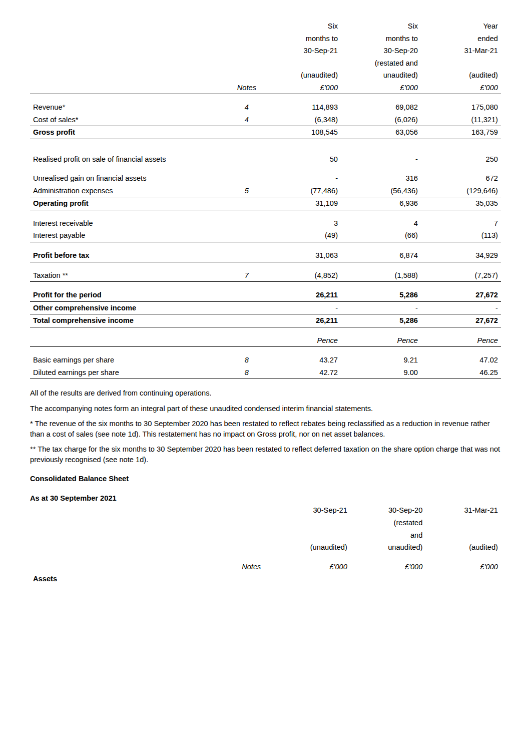| | | Six | Six | Year |
| | | months to | months to | ended |
| | | 30-Sep-21 | 30-Sep-20 | 31-Mar-21 |
| | | | (restated and | |
| | | (unaudited) | unaudited) | (audited) |
| | Notes | £'000 | £'000 | £'000 |
| Revenue* | 4 | 114,893 | 69,082 | 175,080 |
| Cost of sales* | 4 | (6,348) | (6,026) | (11,321) |
| Gross profit | | 108,545 | 63,056 | 163,759 |
| Realised profit on sale of financial assets | | 50 | - | 250 |
| Unrealised gain on financial assets | | - | 316 | 672 |
| Administration expenses | 5 | (77,486) | (56,436) | (129,646) |
| Operating profit | | 31,109 | 6,936 | 35,035 |
| Interest receivable | | 3 | 4 | 7 |
| Interest payable | | (49) | (66) | (113) |
| Profit before tax | | 31,063 | 6,874 | 34,929 |
| Taxation ** | 7 | (4,852) | (1,588) | (7,257) |
| Profit for the period | | 26,211 | 5,286 | 27,672 |
| Other comprehensive income | | - | - | - |
| Total comprehensive income | | 26,211 | 5,286 | 27,672 |
| | | Pence | Pence | Pence |
| Basic earnings per share | 8 | 43.27 | 9.21 | 47.02 |
| Diluted earnings per share | 8 | 42.72 | 9.00 | 46.25 |
All of the results are derived from continuing operations.
The accompanying notes form an integral part of these unaudited condensed interim financial statements.
* The revenue of the six months to 30 September 2020 has been restated to reflect rebates being reclassified as a reduction in revenue rather than a cost of sales (see note 1d). This restatement has no impact on Gross profit, nor on net asset balances.
** The tax charge for the six months to 30 September 2020 has been restated to reflect deferred taxation on the share option charge that was not previously recognised (see note 1d).
Consolidated Balance Sheet
As at 30 September 2021
| | | 30-Sep-21 | 30-Sep-20 | 31-Mar-21 |
| | | | (restated | |
| | | | and | |
| | | (unaudited) | unaudited) | (audited) |
| | Notes | £'000 | £'000 | £'000 |
| Assets | | | | |